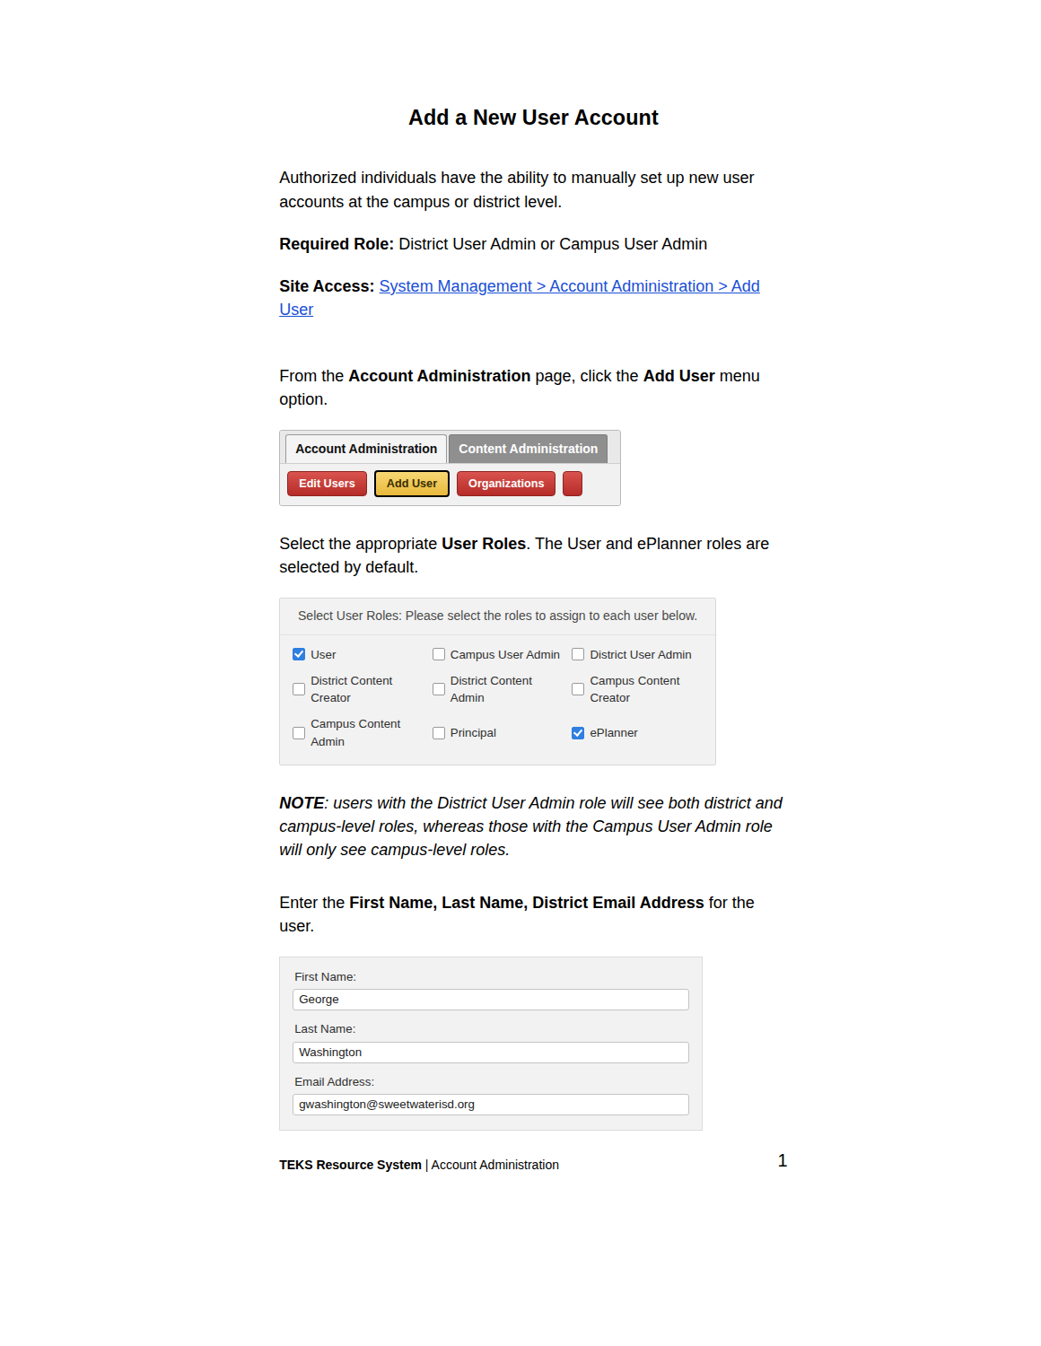Add a New User Account
Authorized individuals have the ability to manually set up new user accounts at the campus or district level.
Required Role: District User Admin or Campus User Admin
Site Access: System Management > Account Administration > Add User
From the Account Administration page, click the Add User menu option.
Account Administration
Content Administration
Edit Users
Add User
Organizations
Select the appropriate User Roles. The User and ePlanner roles are selected by default.
Select User Roles: Please select the roles to assign to each user below.
User
Campus User Admin
District User Admin
District Content Creator
District Content Admin
Campus Content Creator
Campus Content Admin
Principal
ePlanner
NOTE: users with the District User Admin role will see both district and campus-level roles, whereas those with the Campus User Admin role will only see campus-level roles.
Enter the First Name, Last Name, District Email Address for the user.
First Name:
George
Last Name:
Washington
Email Address:
gwashington@sweetwaterisd.org
TEKS Resource System | Account Administration
1